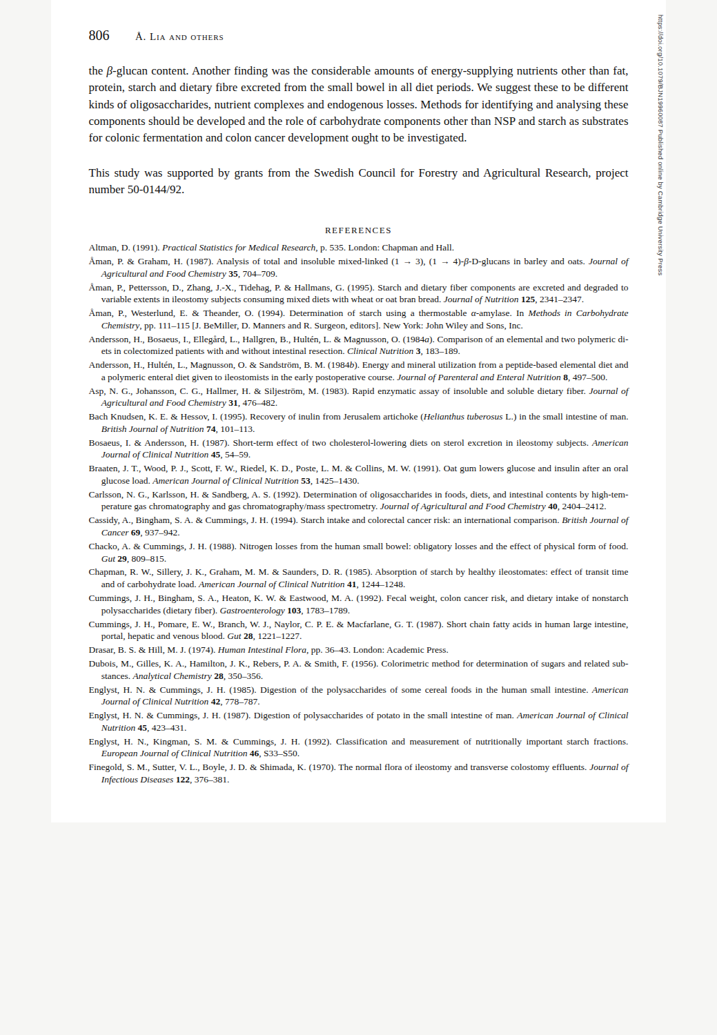https://doi.org/10.1079/BJN19960087 Published online by Cambridge University Press
806 Å. Lia and others
the β-glucan content. Another finding was the considerable amounts of energy-supplying nutrients other than fat, protein, starch and dietary fibre excreted from the small bowel in all diet periods. We suggest these to be different kinds of oligosaccharides, nutrient complexes and endogenous losses. Methods for identifying and analysing these components should be developed and the role of carbohydrate components other than NSP and starch as substrates for colonic fermentation and colon cancer development ought to be investigated.
This study was supported by grants from the Swedish Council for Forestry and Agricultural Research, project number 50-0144/92.
References
Altman, D. (1991). Practical Statistics for Medical Research, p. 535. London: Chapman and Hall.
Åman, P. & Graham, H. (1987). Analysis of total and insoluble mixed-linked (1 → 3), (1 → 4)-β-D-glucans in barley and oats. Journal of Agricultural and Food Chemistry 35, 704–709.
Åman, P., Pettersson, D., Zhang, J.-X., Tidehag, P. & Hallmans, G. (1995). Starch and dietary fiber components are excreted and degraded to variable extents in ileostomy subjects consuming mixed diets with wheat or oat bran bread. Journal of Nutrition 125, 2341–2347.
Åman, P., Westerlund, E. & Theander, O. (1994). Determination of starch using a thermostable α-amylase. In Methods in Carbohydrate Chemistry, pp. 111–115 [J. BeMiller, D. Manners and R. Surgeon, editors]. New York: John Wiley and Sons, Inc.
Andersson, H., Bosaeus, I., Ellegård, L., Hallgren, B., Hultén, L. & Magnusson, O. (1984a). Comparison of an elemental and two polymeric diets in colectomized patients with and without intestinal resection. Clinical Nutrition 3, 183–189.
Andersson, H., Hultén, L., Magnusson, O. & Sandström, B. M. (1984b). Energy and mineral utilization from a peptide-based elemental diet and a polymeric enteral diet given to ileostomists in the early postoperative course. Journal of Parenteral and Enteral Nutrition 8, 497–500.
Asp, N. G., Johansson, C. G., Hallmer, H. & Siljeström, M. (1983). Rapid enzymatic assay of insoluble and soluble dietary fiber. Journal of Agricultural and Food Chemistry 31, 476–482.
Bach Knudsen, K. E. & Hessov, I. (1995). Recovery of inulin from Jerusalem artichoke (Helianthus tuberosus L.) in the small intestine of man. British Journal of Nutrition 74, 101–113.
Bosaeus, I. & Andersson, H. (1987). Short-term effect of two cholesterol-lowering diets on sterol excretion in ileostomy subjects. American Journal of Clinical Nutrition 45, 54–59.
Braaten, J. T., Wood, P. J., Scott, F. W., Riedel, K. D., Poste, L. M. & Collins, M. W. (1991). Oat gum lowers glucose and insulin after an oral glucose load. American Journal of Clinical Nutrition 53, 1425–1430.
Carlsson, N. G., Karlsson, H. & Sandberg, A. S. (1992). Determination of oligosaccharides in foods, diets, and intestinal contents by high-temperature gas chromatography and gas chromatography/mass spectrometry. Journal of Agricultural and Food Chemistry 40, 2404–2412.
Cassidy, A., Bingham, S. A. & Cummings, J. H. (1994). Starch intake and colorectal cancer risk: an international comparison. British Journal of Cancer 69, 937–942.
Chacko, A. & Cummings, J. H. (1988). Nitrogen losses from the human small bowel: obligatory losses and the effect of physical form of food. Gut 29, 809–815.
Chapman, R. W., Sillery, J. K., Graham, M. M. & Saunders, D. R. (1985). Absorption of starch by healthy ileostomates: effect of transit time and of carbohydrate load. American Journal of Clinical Nutrition 41, 1244–1248.
Cummings, J. H., Bingham, S. A., Heaton, K. W. & Eastwood, M. A. (1992). Fecal weight, colon cancer risk, and dietary intake of nonstarch polysaccharides (dietary fiber). Gastroenterology 103, 1783–1789.
Cummings, J. H., Pomare, E. W., Branch, W. J., Naylor, C. P. E. & Macfarlane, G. T. (1987). Short chain fatty acids in human large intestine, portal, hepatic and venous blood. Gut 28, 1221–1227.
Drasar, B. S. & Hill, M. J. (1974). Human Intestinal Flora, pp. 36–43. London: Academic Press.
Dubois, M., Gilles, K. A., Hamilton, J. K., Rebers, P. A. & Smith, F. (1956). Colorimetric method for determination of sugars and related substances. Analytical Chemistry 28, 350–356.
Englyst, H. N. & Cummings, J. H. (1985). Digestion of the polysaccharides of some cereal foods in the human small intestine. American Journal of Clinical Nutrition 42, 778–787.
Englyst, H. N. & Cummings, J. H. (1987). Digestion of polysaccharides of potato in the small intestine of man. American Journal of Clinical Nutrition 45, 423–431.
Englyst, H. N., Kingman, S. M. & Cummings, J. H. (1992). Classification and measurement of nutritionally important starch fractions. European Journal of Clinical Nutrition 46, S33–S50.
Finegold, S. M., Sutter, V. L., Boyle, J. D. & Shimada, K. (1970). The normal flora of ileostomy and transverse colostomy effluents. Journal of Infectious Diseases 122, 376–381.